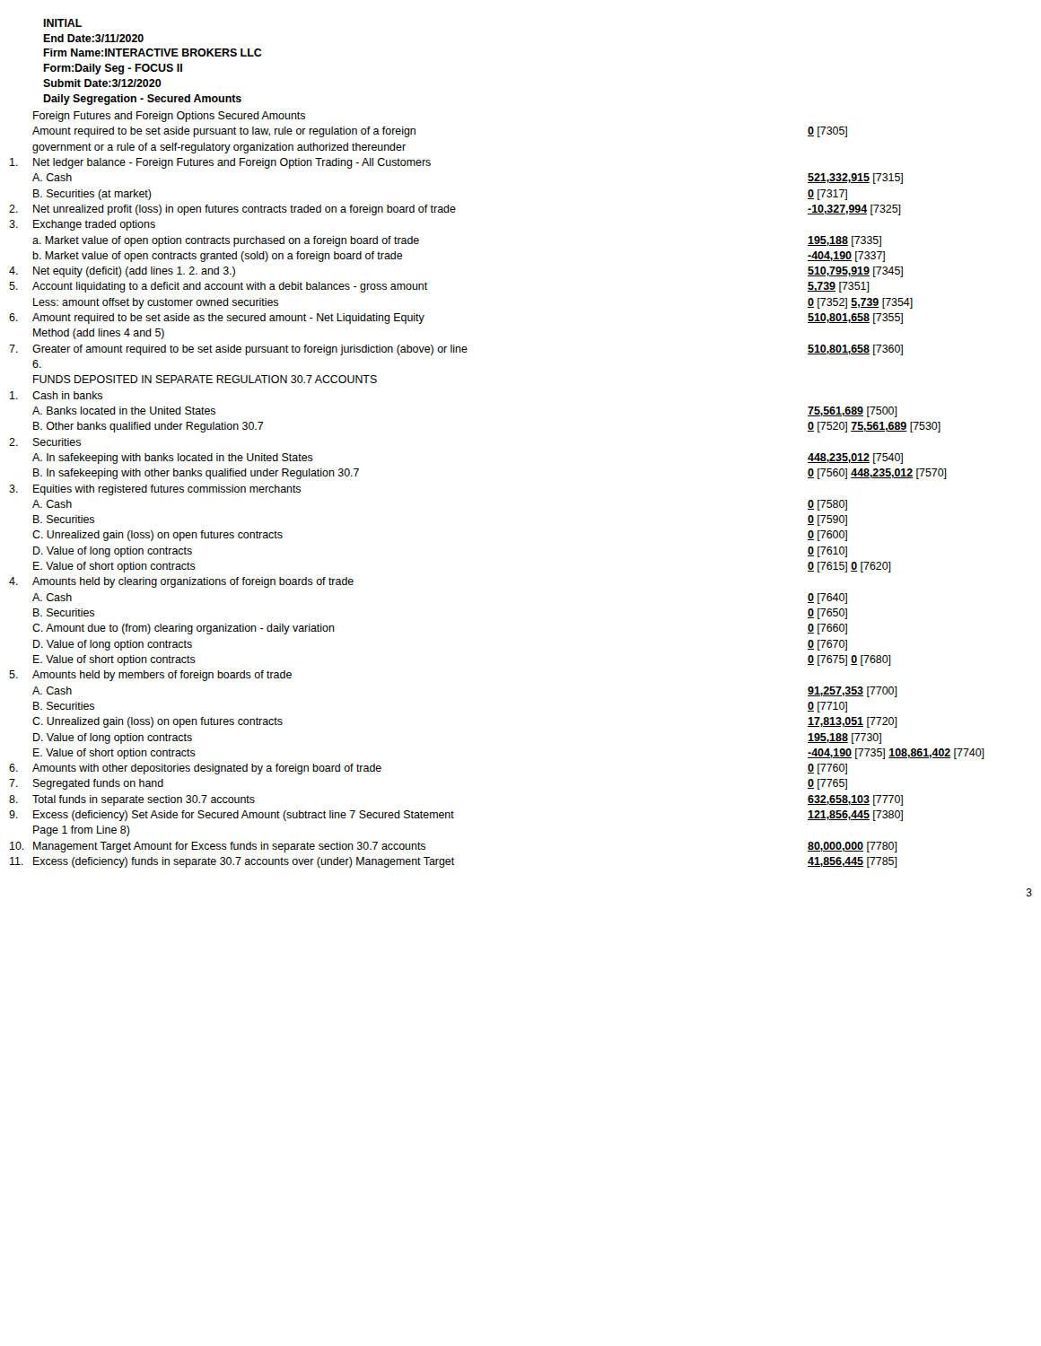INITIAL
End Date:3/11/2020
Firm Name:INTERACTIVE BROKERS LLC
Form:Daily Seg - FOCUS II
Submit Date:3/12/2020
Daily Segregation - Secured Amounts
| | Foreign Futures and Foreign Options Secured Amounts | |
| | Amount required to be set aside pursuant to law, rule or regulation of a foreign | 0 [7305] |
| | government or a rule of a self-regulatory organization authorized thereunder | |
| 1. | Net ledger balance - Foreign Futures and Foreign Option Trading - All Customers | |
| | A. Cash | 521,332,915 [7315] |
| | B. Securities (at market) | 0 [7317] |
| 2. | Net unrealized profit (loss) in open futures contracts traded on a foreign board of trade | -10,327,994 [7325] |
| 3. | Exchange traded options | |
| | a. Market value of open option contracts purchased on a foreign board of trade | 195,188 [7335] |
| | b. Market value of open contracts granted (sold) on a foreign board of trade | -404,190 [7337] |
| 4. | Net equity (deficit) (add lines 1. 2. and 3.) | 510,795,919 [7345] |
| 5. | Account liquidating to a deficit and account with a debit balances - gross amount | 5,739 [7351] |
| | Less: amount offset by customer owned securities | 0 [7352] 5,739 [7354] |
| 6. | Amount required to be set aside as the secured amount - Net Liquidating Equity | 510,801,658 [7355] |
| | Method (add lines 4 and 5) | |
| 7. | Greater of amount required to be set aside pursuant to foreign jurisdiction (above) or line | 510,801,658 [7360] |
| | 6. | |
| | FUNDS DEPOSITED IN SEPARATE REGULATION 30.7 ACCOUNTS | |
| 1. | Cash in banks | |
| | A. Banks located in the United States | 75,561,689 [7500] |
| | B. Other banks qualified under Regulation 30.7 | 0 [7520] 75,561,689 [7530] |
| 2. | Securities | |
| | A. In safekeeping with banks located in the United States | 448,235,012 [7540] |
| | B. In safekeeping with other banks qualified under Regulation 30.7 | 0 [7560] 448,235,012 [7570] |
| 3. | Equities with registered futures commission merchants | |
| | A. Cash | 0 [7580] |
| | B. Securities | 0 [7590] |
| | C. Unrealized gain (loss) on open futures contracts | 0 [7600] |
| | D. Value of long option contracts | 0 [7610] |
| | E. Value of short option contracts | 0 [7615] 0 [7620] |
| 4. | Amounts held by clearing organizations of foreign boards of trade | |
| | A. Cash | 0 [7640] |
| | B. Securities | 0 [7650] |
| | C. Amount due to (from) clearing organization - daily variation | 0 [7660] |
| | D. Value of long option contracts | 0 [7670] |
| | E. Value of short option contracts | 0 [7675] 0 [7680] |
| 5. | Amounts held by members of foreign boards of trade | |
| | A. Cash | 91,257,353 [7700] |
| | B. Securities | 0 [7710] |
| | C. Unrealized gain (loss) on open futures contracts | 17,813,051 [7720] |
| | D. Value of long option contracts | 195,188 [7730] |
| | E. Value of short option contracts | -404,190 [7735] 108,861,402 [7740] |
| 6. | Amounts with other depositories designated by a foreign board of trade | 0 [7760] |
| 7. | Segregated funds on hand | 0 [7765] |
| 8. | Total funds in separate section 30.7 accounts | 632,658,103 [7770] |
| 9. | Excess (deficiency) Set Aside for Secured Amount (subtract line 7 Secured Statement | 121,856,445 [7380] |
| | Page 1 from Line 8) | |
| 10. | Management Target Amount for Excess funds in separate section 30.7 accounts | 80,000,000 [7780] |
| 11. | Excess (deficiency) funds in separate 30.7 accounts over (under) Management Target | 41,856,445 [7785] |
3